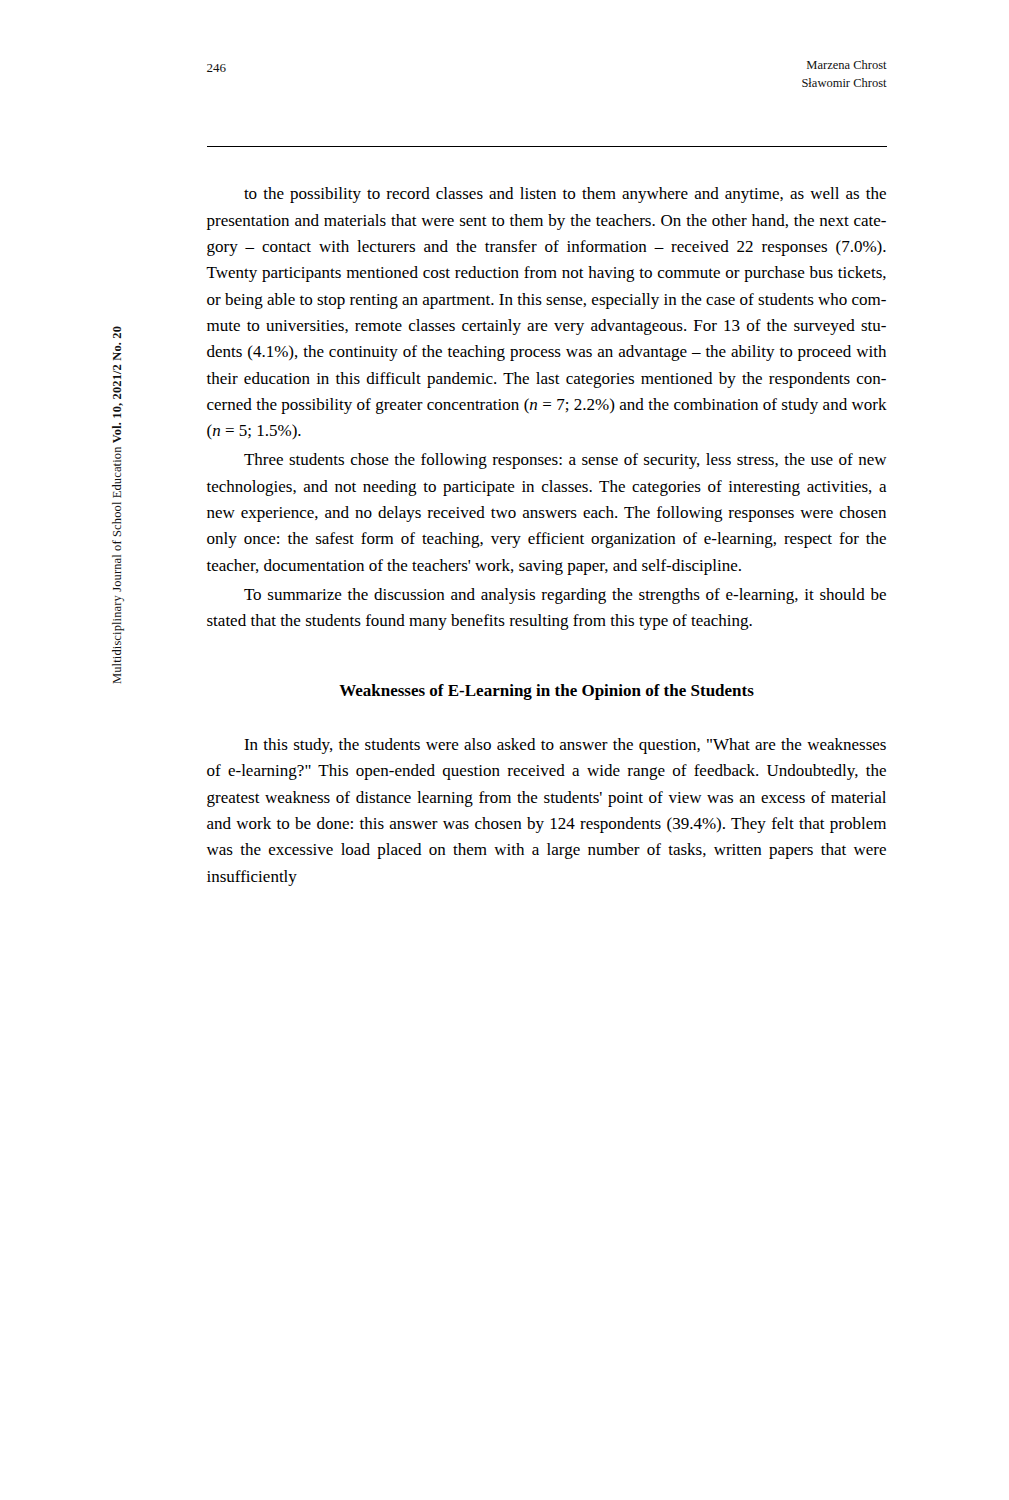Multidisciplinary Journal of School Education Vol. 10, 2021/2 No. 20
246
Marzena Chrost
Sławomir Chrost
to the possibility to record classes and listen to them anywhere and anytime, as well as the presentation and materials that were sent to them by the teachers. On the other hand, the next category – contact with lecturers and the transfer of information – received 22 responses (7.0%). Twenty participants mentioned cost reduction from not having to commute or purchase bus tickets, or being able to stop renting an apartment. In this sense, especially in the case of students who commute to universities, remote classes certainly are very advantageous. For 13 of the surveyed students (4.1%), the continuity of the teaching process was an advantage – the ability to proceed with their education in this difficult pandemic. The last categories mentioned by the respondents concerned the possibility of greater concentration (n = 7; 2.2%) and the combination of study and work (n = 5; 1.5%).
Three students chose the following responses: a sense of security, less stress, the use of new technologies, and not needing to participate in classes. The categories of interesting activities, a new experience, and no delays received two answers each. The following responses were chosen only once: the safest form of teaching, very efficient organization of e-learning, respect for the teacher, documentation of the teachers' work, saving paper, and self-discipline.
To summarize the discussion and analysis regarding the strengths of e-learning, it should be stated that the students found many benefits resulting from this type of teaching.
Weaknesses of E-Learning in the Opinion of the Students
In this study, the students were also asked to answer the question, "What are the weaknesses of e-learning?" This open-ended question received a wide range of feedback. Undoubtedly, the greatest weakness of distance learning from the students' point of view was an excess of material and work to be done: this answer was chosen by 124 respondents (39.4%). They felt that problem was the excessive load placed on them with a large number of tasks, written papers that were insufficiently